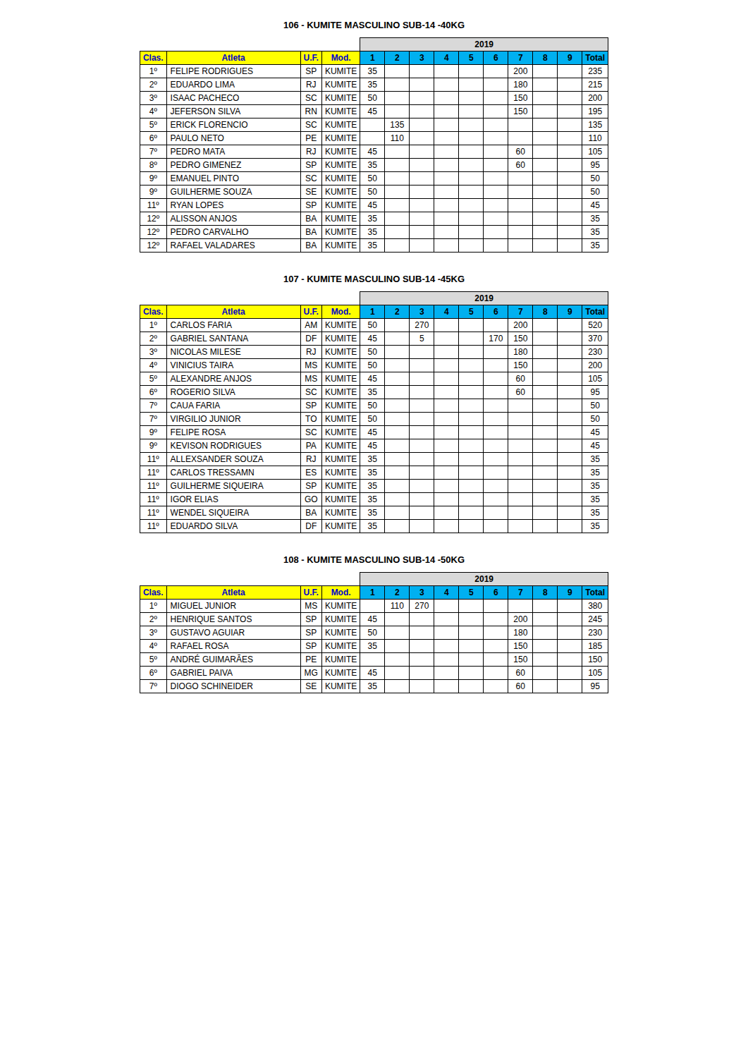106 - KUMITE MASCULINO SUB-14 -40KG
| | 2019 |
| Clas. | Atleta | U.F. | Mod. | 1 | 2 | 3 | 4 | 5 | 6 | 7 | 8 | 9 | Total |
| 1º | FELIPE RODRIGUES | SP | KUMITE | 35 | | | | | | 200 | | | 235 |
| 2º | EDUARDO LIMA | RJ | KUMITE | 35 | | | | | | 180 | | | 215 |
| 3º | ISAAC PACHECO | SC | KUMITE | 50 | | | | | | 150 | | | 200 |
| 4º | JEFERSON SILVA | RN | KUMITE | 45 | | | | | | 150 | | | 195 |
| 5º | ERICK FLORENCIO | SC | KUMITE | | 135 | | | | | | | | 135 |
| 6º | PAULO NETO | PE | KUMITE | | 110 | | | | | | | | 110 |
| 7º | PEDRO MATA | RJ | KUMITE | 45 | | | | | | 60 | | | 105 |
| 8º | PEDRO GIMENEZ | SP | KUMITE | 35 | | | | | | 60 | | | 95 |
| 9º | EMANUEL PINTO | SC | KUMITE | 50 | | | | | | | | | 50 |
| 9º | GUILHERME SOUZA | SE | KUMITE | 50 | | | | | | | | | 50 |
| 11º | RYAN LOPES | SP | KUMITE | 45 | | | | | | | | | 45 |
| 12º | ALISSON ANJOS | BA | KUMITE | 35 | | | | | | | | | 35 |
| 12º | PEDRO CARVALHO | BA | KUMITE | 35 | | | | | | | | | 35 |
| 12º | RAFAEL VALADARES | BA | KUMITE | 35 | | | | | | | | | 35 |
107 - KUMITE MASCULINO SUB-14 -45KG
| | 2019 |
| Clas. | Atleta | U.F. | Mod. | 1 | 2 | 3 | 4 | 5 | 6 | 7 | 8 | 9 | Total |
| 1º | CARLOS FARIA | AM | KUMITE | 50 | | 270 | | | | 200 | | | 520 |
| 2º | GABRIEL SANTANA | DF | KUMITE | 45 | | 5 | | | 170 | 150 | | | 370 |
| 3º | NICOLAS MILESE | RJ | KUMITE | 50 | | | | | | 180 | | | 230 |
| 4º | VINICIUS TAIRA | MS | KUMITE | 50 | | | | | | 150 | | | 200 |
| 5º | ALEXANDRE ANJOS | MS | KUMITE | 45 | | | | | | 60 | | | 105 |
| 6º | ROGERIO SILVA | SC | KUMITE | 35 | | | | | | 60 | | | 95 |
| 7º | CAUA FARIA | SP | KUMITE | 50 | | | | | | | | | 50 |
| 7º | VIRGILIO JUNIOR | TO | KUMITE | 50 | | | | | | | | | 50 |
| 9º | FELIPE ROSA | SC | KUMITE | 45 | | | | | | | | | 45 |
| 9º | KEVISON RODRIGUES | PA | KUMITE | 45 | | | | | | | | | 45 |
| 11º | ALLEXSANDER SOUZA | RJ | KUMITE | 35 | | | | | | | | | 35 |
| 11º | CARLOS TRESSAMN | ES | KUMITE | 35 | | | | | | | | | 35 |
| 11º | GUILHERME SIQUEIRA | SP | KUMITE | 35 | | | | | | | | | 35 |
| 11º | IGOR ELIAS | GO | KUMITE | 35 | | | | | | | | | 35 |
| 11º | WENDEL SIQUEIRA | BA | KUMITE | 35 | | | | | | | | | 35 |
| 11º | EDUARDO SILVA | DF | KUMITE | 35 | | | | | | | | | 35 |
108 - KUMITE MASCULINO SUB-14 -50KG
| | 2019 |
| Clas. | Atleta | U.F. | Mod. | 1 | 2 | 3 | 4 | 5 | 6 | 7 | 8 | 9 | Total |
| 1º | MIGUEL JUNIOR | MS | KUMITE | | 110 | 270 | | | | | | | 380 |
| 2º | HENRIQUE SANTOS | SP | KUMITE | 45 | | | | | | 200 | | | 245 |
| 3º | GUSTAVO AGUIAR | SP | KUMITE | 50 | | | | | | 180 | | | 230 |
| 4º | RAFAEL ROSA | SP | KUMITE | 35 | | | | | | 150 | | | 185 |
| 5º | ANDRÉ GUIMARÃES | PE | KUMITE | | | | | | | 150 | | | 150 |
| 6º | GABRIEL PAIVA | MG | KUMITE | 45 | | | | | | 60 | | | 105 |
| 7º | DIOGO SCHINEIDER | SE | KUMITE | 35 | | | | | | 60 | | | 95 |